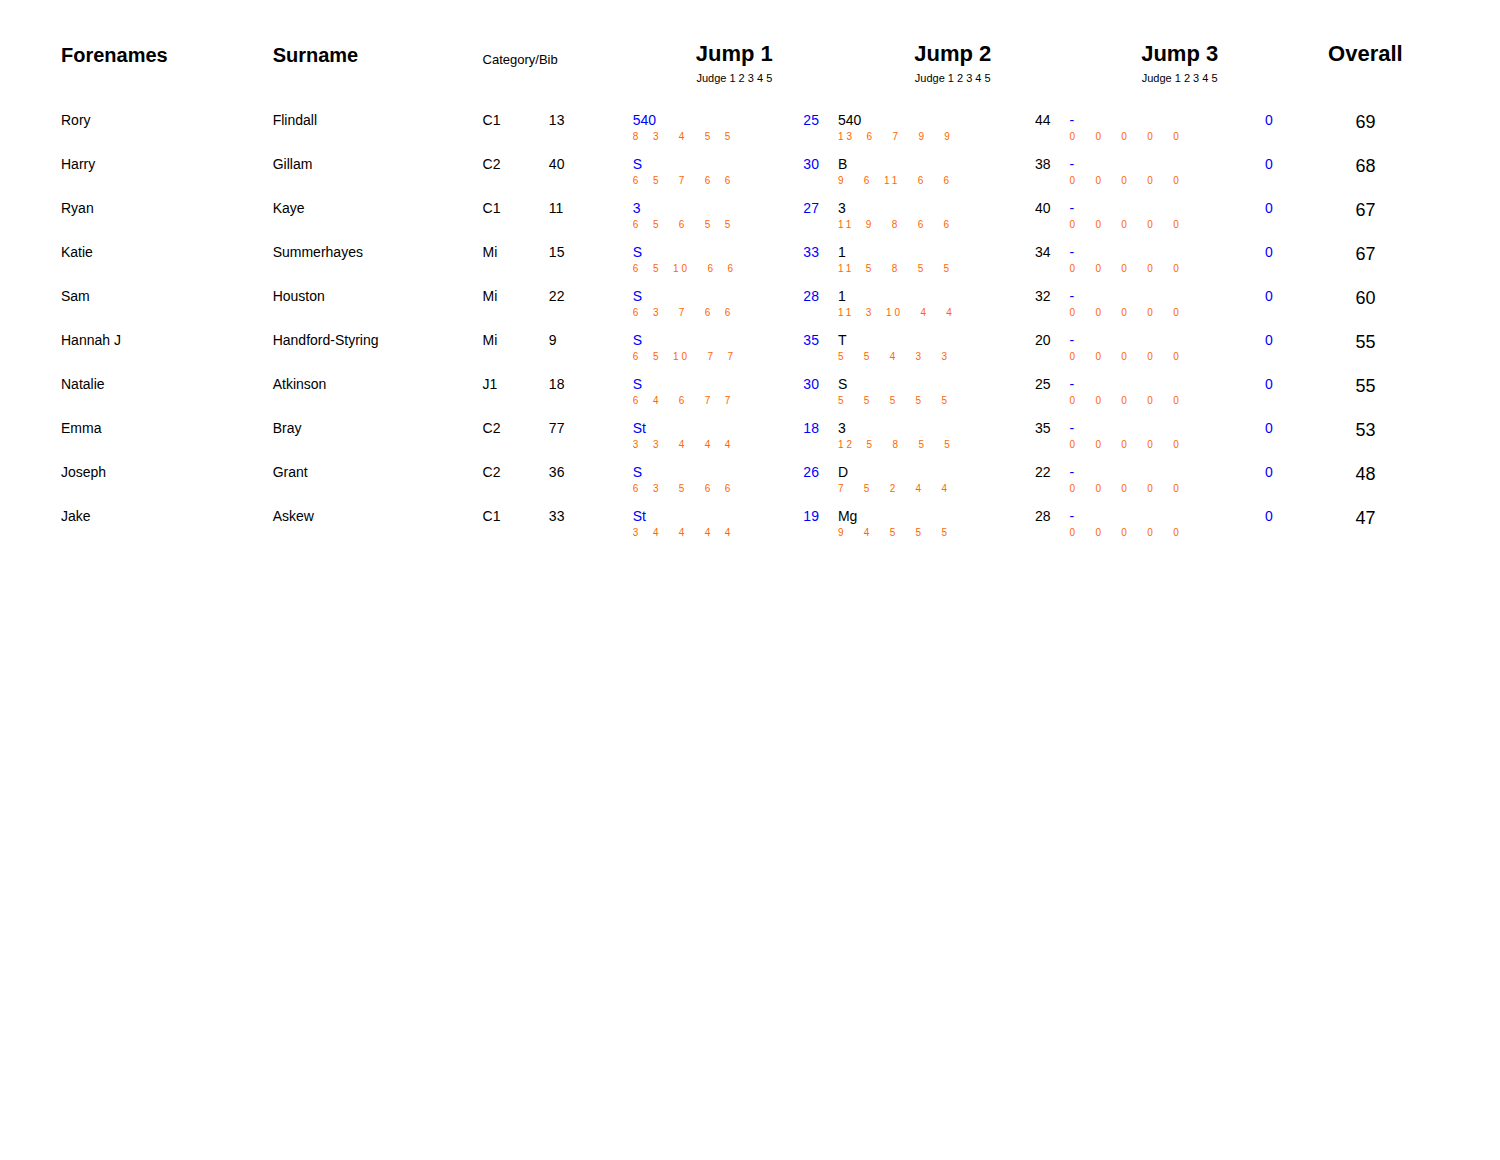| Forenames | Surname | Category/Bib | Jump 1 | Jump 2 | Jump 3 | Overall |
| --- | --- | --- | --- | --- | --- | --- |
| | | | | Judge 1 2 3 4 5 | Judge 1 2 3 4 5 | Judge 1 2 3 4 5 | |
| Rory | Flindall | C1 | 13 | 540 | 25 | 540 | 44 | - | 0 | 69 |
| | | | | 8 3 4 5 5 | 13 6 7 9 9 | 0 0 0 0 0 |
| Harry | Gillam | C2 | 40 | S | 30 | B | 38 | - | 0 | 68 |
| | | | | 6 5 7 6 6 | 9 6 11 6 6 | 0 0 0 0 0 |
| Ryan | Kaye | C1 | 11 | 3 | 27 | 3 | 40 | - | 0 | 67 |
| | | | | 6 5 6 5 5 | 11 9 8 6 6 | 0 0 0 0 0 |
| Katie | Summerhayes | Mi | 15 | S | 33 | 1 | 34 | - | 0 | 67 |
| | | | | 6 5 10 6 6 | 11 5 8 5 5 | 0 0 0 0 0 |
| Sam | Houston | Mi | 22 | S | 28 | 1 | 32 | - | 0 | 60 |
| | | | | 6 3 7 6 6 | 11 3 10 4 4 | 0 0 0 0 0 |
| Hannah J | Handford-Styring | Mi | 9 | S | 35 | T | 20 | - | 0 | 55 |
| | | | | 6 5 10 7 7 | 5 5 4 3 3 | 0 0 0 0 0 |
| Natalie | Atkinson | J1 | 18 | S | 30 | S | 25 | - | 0 | 55 |
| | | | | 6 4 6 7 7 | 5 5 5 5 5 | 0 0 0 0 0 |
| Emma | Bray | C2 | 77 | St | 18 | 3 | 35 | - | 0 | 53 |
| | | | | 3 3 4 4 4 | 12 5 8 5 5 | 0 0 0 0 0 |
| Joseph | Grant | C2 | 36 | S | 26 | D | 22 | - | 0 | 48 |
| | | | | 6 3 5 6 6 | 7 5 2 4 4 | 0 0 0 0 0 |
| Jake | Askew | C1 | 33 | St | 19 | Mg | 28 | - | 0 | 47 |
| | | | | 3 4 4 4 4 | 9 4 5 5 5 | 0 0 0 0 0 |